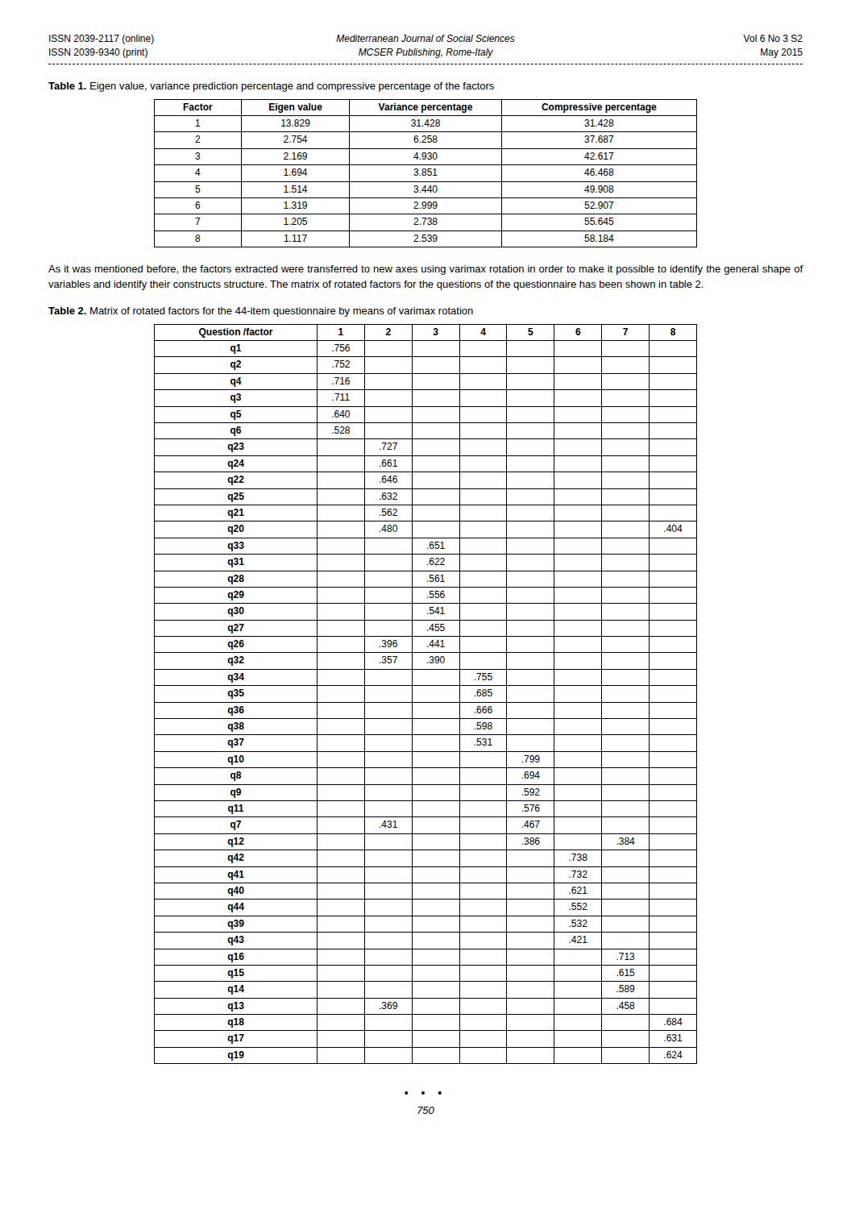| ISSN 2039-2117 (online) ISSN 2039-9340 (print) | Mediterranean Journal of Social Sciences MCSER Publishing, Rome-Italy | Vol 6 No 3 S2 May 2015 |
Table 1. Eigen value, variance prediction percentage and compressive percentage of the factors
| Factor | Eigen value | Variance percentage | Compressive percentage |
| --- | --- | --- | --- |
| 1 | 13.829 | 31.428 | 31.428 |
| 2 | 2.754 | 6.258 | 37.687 |
| 3 | 2.169 | 4.930 | 42.617 |
| 4 | 1.694 | 3.851 | 46.468 |
| 5 | 1.514 | 3.440 | 49.908 |
| 6 | 1.319 | 2.999 | 52.907 |
| 7 | 1.205 | 2.738 | 55.645 |
| 8 | 1.117 | 2.539 | 58.184 |
As it was mentioned before, the factors extracted were transferred to new axes using varimax rotation in order to make it possible to identify the general shape of variables and identify their constructs structure. The matrix of rotated factors for the questions of the questionnaire has been shown in table 2.
Table 2. Matrix of rotated factors for the 44-item questionnaire by means of varimax rotation
| Question /factor | 1 | 2 | 3 | 4 | 5 | 6 | 7 | 8 |
| --- | --- | --- | --- | --- | --- | --- | --- | --- |
| q1 | .756 | | | | | | | |
| q2 | .752 | | | | | | | |
| q4 | .716 | | | | | | | |
| q3 | .711 | | | | | | | |
| q5 | .640 | | | | | | | |
| q6 | .528 | | | | | | | |
| q23 | | .727 | | | | | | |
| q24 | | .661 | | | | | | |
| q22 | | .646 | | | | | | |
| q25 | | .632 | | | | | | |
| q21 | | .562 | | | | | | |
| q20 | | .480 | | | | | | .404 |
| q33 | | | .651 | | | | | |
| q31 | | | .622 | | | | | |
| q28 | | | .561 | | | | | |
| q29 | | | .556 | | | | | |
| q30 | | | .541 | | | | | |
| q27 | | | .455 | | | | | |
| q26 | | .396 | .441 | | | | | |
| q32 | | .357 | .390 | | | | | |
| q34 | | | | .755 | | | | |
| q35 | | | | .685 | | | | |
| q36 | | | | .666 | | | | |
| q38 | | | | .598 | | | | |
| q37 | | | | .531 | | | | |
| q10 | | | | | .799 | | | |
| q8 | | | | | .694 | | | |
| q9 | | | | | .592 | | | |
| q11 | | | | | .576 | | | |
| q7 | | .431 | | | .467 | | | |
| q12 | | | | | .386 | | .384 | |
| q42 | | | | | | .738 | | |
| q41 | | | | | | .732 | | |
| q40 | | | | | | .621 | | |
| q44 | | | | | | .552 | | |
| q39 | | | | | | .532 | | |
| q43 | | | | | | .421 | | |
| q16 | | | | | | | .713 | |
| q15 | | | | | | | .615 | |
| q14 | | | | | | | .589 | |
| q13 | | .369 | | | | | .458 | |
| q18 | | | | | | | | .684 |
| q17 | | | | | | | | .631 |
| q19 | | | | | | | | .624 |
• • •
750